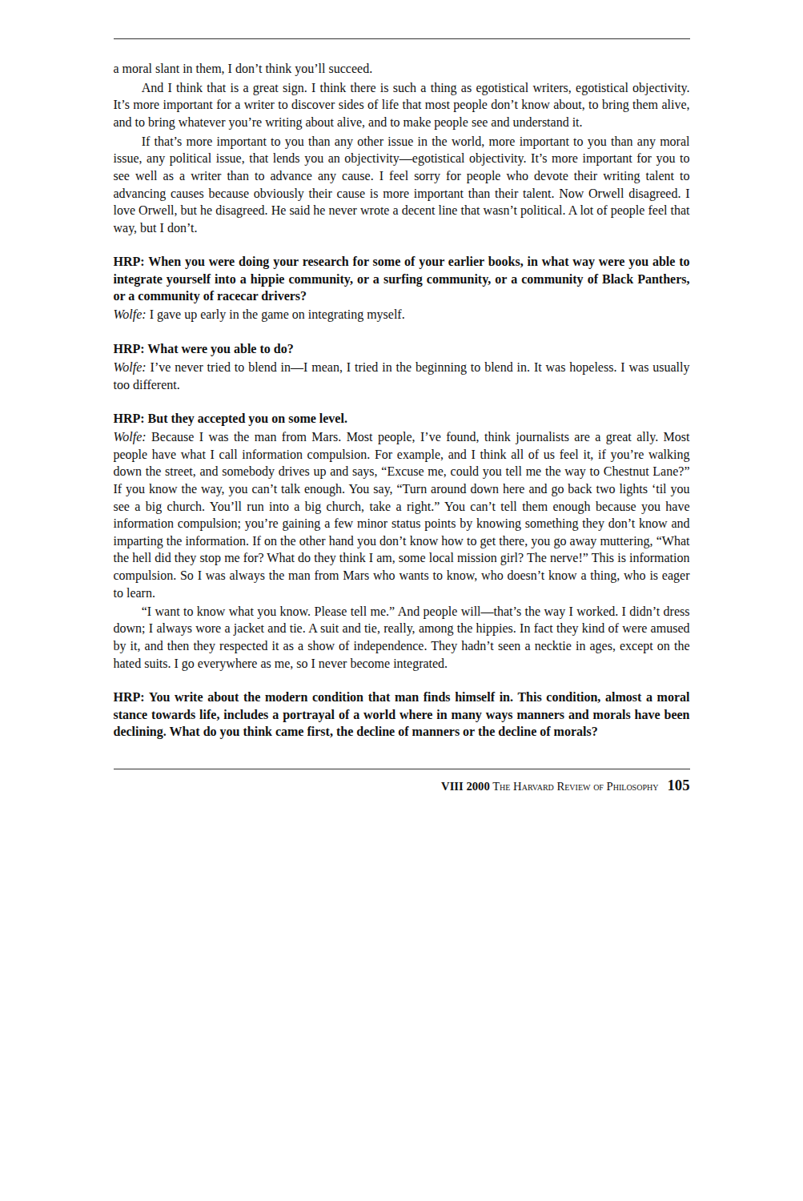a moral slant in them, I don’t think you’ll succeed.
And I think that is a great sign. I think there is such a thing as egotistical writers, egotistical objectivity. It’s more important for a writer to discover sides of life that most people don’t know about, to bring them alive, and to bring whatever you’re writing about alive, and to make people see and understand it.
If that’s more important to you than any other issue in the world, more important to you than any moral issue, any political issue, that lends you an objectivity—egotistical objectivity. It’s more important for you to see well as a writer than to advance any cause. I feel sorry for people who devote their writing talent to advancing causes because obviously their cause is more important than their talent. Now Orwell disagreed. I love Orwell, but he disagreed. He said he never wrote a decent line that wasn’t political. A lot of people feel that way, but I don’t.
HRP: When you were doing your research for some of your earlier books, in what way were you able to integrate yourself into a hippie community, or a surfing community, or a community of Black Panthers, or a community of racecar drivers?
Wolfe: I gave up early in the game on integrating myself.
HRP: What were you able to do?
Wolfe: I’ve never tried to blend in—I mean, I tried in the beginning to blend in. It was hopeless. I was usually too different.
HRP: But they accepted you on some level.
Wolfe: Because I was the man from Mars. Most people, I’ve found, think journalists are a great ally. Most people have what I call information compulsion. For example, and I think all of us feel it, if you’re walking down the street, and somebody drives up and says, “Excuse me, could you tell me the way to Chestnut Lane?” If you know the way, you can’t talk enough. You say, “Turn around down here and go back two lights ‘til you see a big church. You’ll run into a big church, take a right.” You can’t tell them enough because you have information compulsion; you’re gaining a few minor status points by knowing something they don’t know and imparting the information. If on the other hand you don’t know how to get there, you go away muttering, “What the hell did they stop me for? What do they think I am, some local mission girl? The nerve!” This is information compulsion. So I was always the man from Mars who wants to know, who doesn’t know a thing, who is eager to learn.
“I want to know what you know. Please tell me.” And people will—that’s the way I worked. I didn’t dress down; I always wore a jacket and tie. A suit and tie, really, among the hippies. In fact they kind of were amused by it, and then they respected it as a show of independence. They hadn’t seen a necktie in ages, except on the hated suits. I go everywhere as me, so I never become integrated.
HRP: You write about the modern condition that man finds himself in. This condition, almost a moral stance towards life, includes a portrayal of a world where in many ways manners and morals have been declining. What do you think came first, the decline of manners or the decline of morals?
VIII 2000 The Harvard Review of Philosophy 105